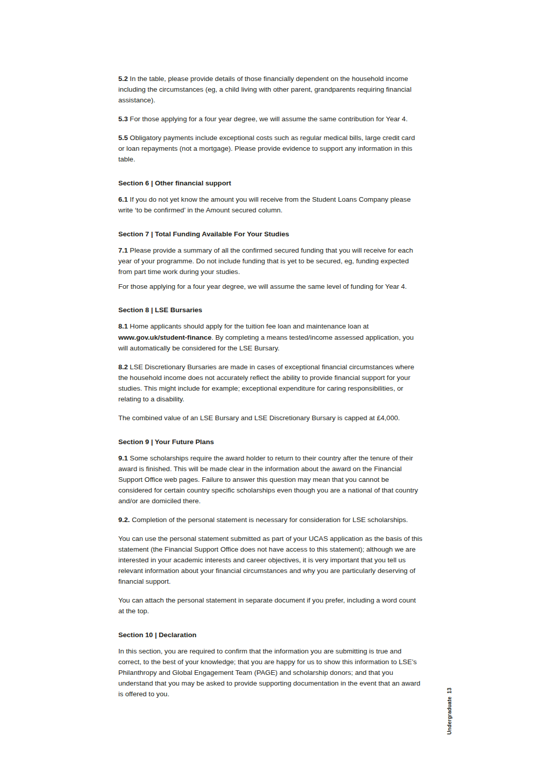5.2 In the table, please provide details of those financially dependent on the household income including the circumstances (eg, a child living with other parent, grandparents requiring financial assistance).
5.3 For those applying for a four year degree, we will assume the same contribution for Year 4.
5.5 Obligatory payments include exceptional costs such as regular medical bills, large credit card or loan repayments (not a mortgage). Please provide evidence to support any information in this table.
Section 6 | Other financial support
6.1 If you do not yet know the amount you will receive from the Student Loans Company please write ‘to be confirmed’ in the Amount secured column.
Section 7 | Total Funding Available For Your Studies
7.1 Please provide a summary of all the confirmed secured funding that you will receive for each year of your programme. Do not include funding that is yet to be secured, eg, funding expected from part time work during your studies.
For those applying for a four year degree, we will assume the same level of funding for Year 4.
Section 8 | LSE Bursaries
8.1 Home applicants should apply for the tuition fee loan and maintenance loan at www.gov.uk/student-finance. By completing a means tested/income assessed application, you will automatically be considered for the LSE Bursary.
8.2 LSE Discretionary Bursaries are made in cases of exceptional financial circumstances where the household income does not accurately reflect the ability to provide financial support for your studies. This might include for example; exceptional expenditure for caring responsibilities, or relating to a disability.
The combined value of an LSE Bursary and LSE Discretionary Bursary is capped at £4,000.
Section 9 | Your Future Plans
9.1 Some scholarships require the award holder to return to their country after the tenure of their award is finished. This will be made clear in the information about the award on the Financial Support Office web pages. Failure to answer this question may mean that you cannot be considered for certain country specific scholarships even though you are a national of that country and/or are domiciled there.
9.2. Completion of the personal statement is necessary for consideration for LSE scholarships.
You can use the personal statement submitted as part of your UCAS application as the basis of this statement (the Financial Support Office does not have access to this statement); although we are interested in your academic interests and career objectives, it is very important that you tell us relevant information about your financial circumstances and why you are particularly deserving of financial support.
You can attach the personal statement in separate document if you prefer, including a word count at the top.
Section 10 | Declaration
In this section, you are required to confirm that the information you are submitting is true and correct, to the best of your knowledge; that you are happy for us to show this information to LSE’s Philanthropy and Global Engagement Team (PAGE) and scholarship donors; and that you understand that you may be asked to provide supporting documentation in the event that an award is offered to you.
Undergraduate 13